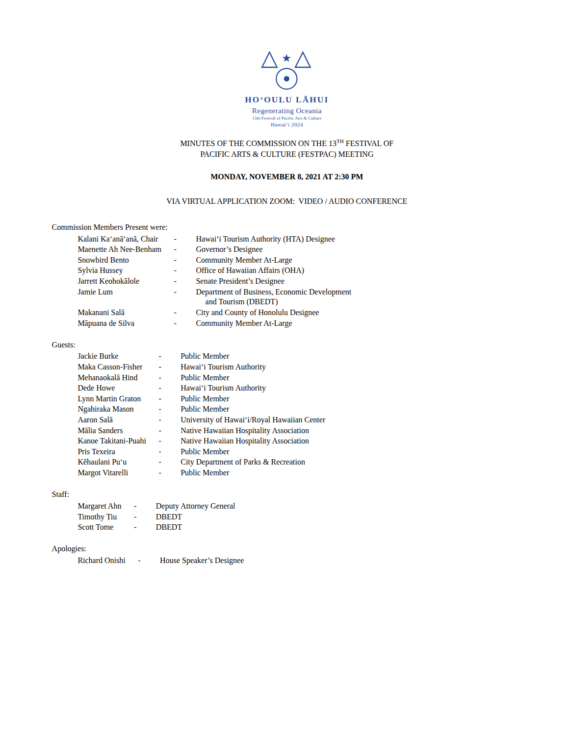△⋆△ ☉
HOʻOULU LĀHUI Regenerating Oceania 13th Festival of Pacific Arts & Culture Hawaiʻi 2024
Minutes of the Commission on the 13th Festival of
Pacific Arts & Culture (FestPAC) Meeting
MONDAY, NOVEMBER 8, 2021 AT 2:30 PM
VIA VIRTUAL APPLICATION ZOOM: VIDEO / AUDIO CONFERENCE
Commission Members Present were:
| Kalani Kaʻanāʻanā, Chair | - | Hawaiʻi Tourism Authority (HTA) Designee |
| Maenette Ah Nee-Benham | - | Governor’s Designee |
| Snowbird Bento | - | Community Member At-Large |
| Sylvia Hussey | - | Office of Hawaiian Affairs (OHA) |
| Jarrett Keohokālole | - | Senate President’s Designee |
| Jamie Lum | - | Department of Business, Economic Development and Tourism (DBEDT) |
| Makanani Salā | - | City and County of Honolulu Designee |
| Māpuana de Silva | - | Community Member At-Large |
Guests:
| Jackie Burke | - | Public Member |
| Maka Casson-Fisher | - | Hawaiʻi Tourism Authority |
| Mehanaokalā Hind | - | Public Member |
| Dede Howe | - | Hawaiʻi Tourism Authority |
| Lynn Martin Graton | - | Public Member |
| Ngahiraka Mason | - | Public Member |
| Aaron Salā | - | University of Hawaiʻi/Royal Hawaiian Center |
| Mālia Sanders | - | Native Hawaiian Hospitality Association |
| Kanoe Takitani-Puahi | - | Native Hawaiian Hospitality Association |
| Pris Texeira | - | Public Member |
| Kēhaulani Puʻu | - | City Department of Parks & Recreation |
| Margot Vitarelli | - | Public Member |
Staff:
| Margaret Ahn | - | Deputy Attorney General |
| Timothy Tiu | - | DBEDT |
| Scott Tome | - | DBEDT |
Apologies:
| Richard Onishi | - | House Speaker’s Designee |